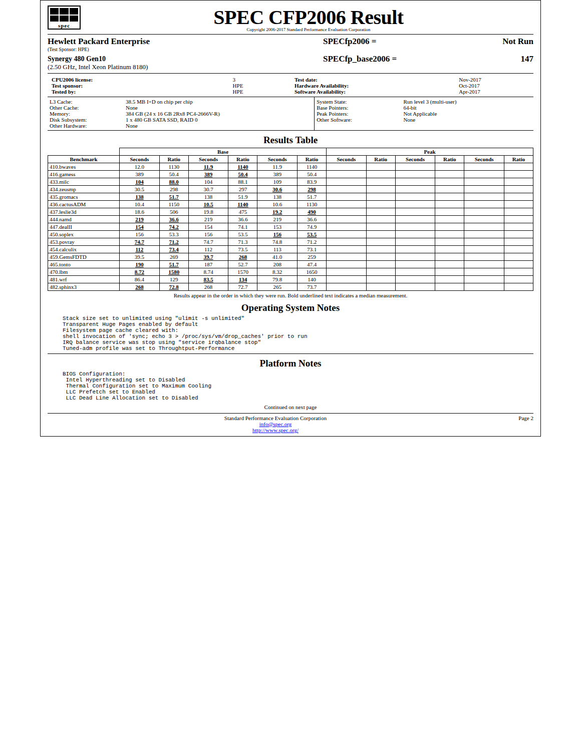spec
SPEC CFP2006 Result
Copyright 2006-2017 Standard Performance Evaluation Corporation
Hewlett Packard Enterprise
(Test Sponsor: HPE)
SPECfp2006 =
Not Run
Synergy 480 Gen10
(2.50 GHz, Intel Xeon Platinum 8180)
SPECfp_base2006 =
147
| / CPU2006 license: / 3 / / Test sponsor: / HPE / / Tested by: / HPE / | / Test date: / Nov-2017 / / Hardware Availability: / Oct-2017 / / Software Availability: / Apr-2017 / |
| L3 Cache: | 38.5 MB I+D on chip per chip |
| Other Cache: | None |
| Memory: | 384 GB (24 x 16 GB 2Rx8 PC4-2666V-R) |
| Disk Subsystem: | 1 x 480 GB SATA SSD, RAID 0 |
| Other Hardware: | None |
| System State: | Run level 3 (multi-user) |
| Base Pointers: | 64-bit |
| Peak Pointers: | Not Applicable |
| Other Software: | None |
Results Table
| | Base | Peak |
| Benchmark | Seconds | Ratio | Seconds | Ratio | Seconds | Ratio | Seconds | Ratio | Seconds | Ratio | Seconds | Ratio |
| 410.bwaves | 12.0 | 1130 | 11.9 | 1140 | 11.9 | 1140 | | | | | | |
| 416.gamess | 389 | 50.4 | 389 | 50.4 | 389 | 50.4 | | | | | | |
| 433.milc | 104 | 88.0 | 104 | 88.1 | 109 | 83.9 | | | | | | |
| 434.zeusmp | 30.5 | 298 | 30.7 | 297 | 30.6 | 298 | | | | | | |
| 435.gromacs | 138 | 51.7 | 138 | 51.9 | 138 | 51.7 | | | | | | |
| 436.cactusADM | 10.4 | 1150 | 10.5 | 1140 | 10.6 | 1130 | | | | | | |
| 437.leslie3d | 18.6 | 506 | 19.8 | 475 | 19.2 | 490 | | | | | | |
| 444.namd | 219 | 36.6 | 219 | 36.6 | 219 | 36.6 | | | | | | |
| 447.dealII | 154 | 74.2 | 154 | 74.1 | 153 | 74.9 | | | | | | |
| 450.soplex | 156 | 53.3 | 156 | 53.5 | 156 | 53.5 | | | | | | |
| 453.povray | 74.7 | 71.2 | 74.7 | 71.3 | 74.8 | 71.2 | | | | | | |
| 454.calculix | 112 | 73.4 | 112 | 73.5 | 113 | 73.1 | | | | | | |
| 459.GemsFDTD | 39.5 | 269 | 39.7 | 268 | 41.0 | 259 | | | | | | |
| 465.tonto | 190 | 51.7 | 187 | 52.7 | 208 | 47.4 | | | | | | |
| 470.lbm | 8.72 | 1580 | 8.74 | 1570 | 8.32 | 1650 | | | | | | |
| 481.wrf | 86.4 | 129 | 83.5 | 134 | 79.8 | 140 | | | | | | |
| 482.sphinx3 | 268 | 72.8 | 268 | 72.7 | 265 | 73.7 | | | | | | |
Results appear in the order in which they were run. Bold underlined text indicates a median measurement.
Operating System Notes
Stack size set to unlimited using "ulimit -s unlimited"
Transparent Huge Pages enabled by default
Filesystem page cache cleared with:
shell invocation of 'sync; echo 3 > /proc/sys/vm/drop_caches' prior to run
IRQ balance service was stop using "service irqbalance stop"
Tuned-adm profile was set to Throughtput-Performance
Platform Notes
BIOS Configuration:
 Intel Hyperthreading set to Disabled
 Thermal Configuration set to Maximum Cooling
 LLC Prefetch set to Enabled
 LLC Dead Line Allocation set to Disabled
Continued on next page
Standard Performance Evaluation Corporation
info@spec.org
http://www.spec.org/
Page 2